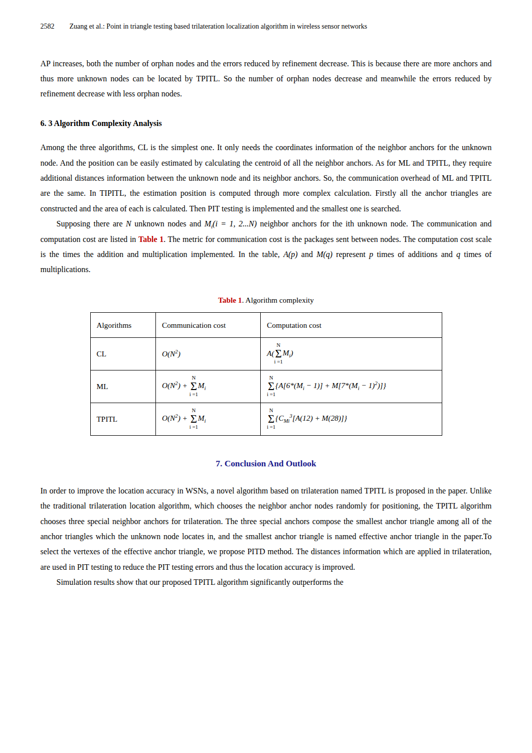2582 Zuang et al.: Point in triangle testing based trilateration localization algorithm in wireless sensor networks
AP increases, both the number of orphan nodes and the errors reduced by refinement decrease. This is because there are more anchors and thus more unknown nodes can be located by TPITL. So the number of orphan nodes decrease and meanwhile the errors reduced by refinement decrease with less orphan nodes.
6. 3 Algorithm Complexity Analysis
Among the three algorithms, CL is the simplest one. It only needs the coordinates information of the neighbor anchors for the unknown node. And the position can be easily estimated by calculating the centroid of all the neighbor anchors. As for ML and TPITL, they require additional distances information between the unknown node and its neighbor anchors. So, the communication overhead of ML and TPITL are the same. In TIPITL, the estimation position is computed through more complex calculation. Firstly all the anchor triangles are constructed and the area of each is calculated. Then PIT testing is implemented and the smallest one is searched.
Supposing there are N unknown nodes and Mi(i = 1, 2...N) neighbor anchors for the ith unknown node. The communication and computation cost are listed in Table 1. The metric for communication cost is the packages sent between nodes. The computation cost scale is the times the addition and multiplication implemented. In the table, A(p) and M(q) represent p times of additions and q times of multiplications.
Table 1. Algorithm complexity
| Algorithms | Communication cost | Computation cost |
| --- | --- | --- |
| CL | O(N 2 ) | A( N Σ i =1 M i ) |
| ML | O(N 2 ) + N Σ i =1 M i | N Σ i =1 {A[6*(M i − 1)] + M[7*(M i − 1) 2 )]} |
| TPITL | O(N 2 ) + N Σ i =1 M i | N Σ i =1 {C Mi 3 [A(12) + M(28)]} |
7. Conclusion And Outlook
In order to improve the location accuracy in WSNs, a novel algorithm based on trilateration named TPITL is proposed in the paper. Unlike the traditional trilateration location algorithm, which chooses the neighbor anchor nodes randomly for positioning, the TPITL algorithm chooses three special neighbor anchors for trilateration. The three special anchors compose the smallest anchor triangle among all of the anchor triangles which the unknown node locates in, and the smallest anchor triangle is named effective anchor triangle in the paper.To select the vertexes of the effective anchor triangle, we propose PITD method. The distances information which are applied in trilateration, are used in PIT testing to reduce the PIT testing errors and thus the location accuracy is improved.
Simulation results show that our proposed TPITL algorithm significantly outperforms the